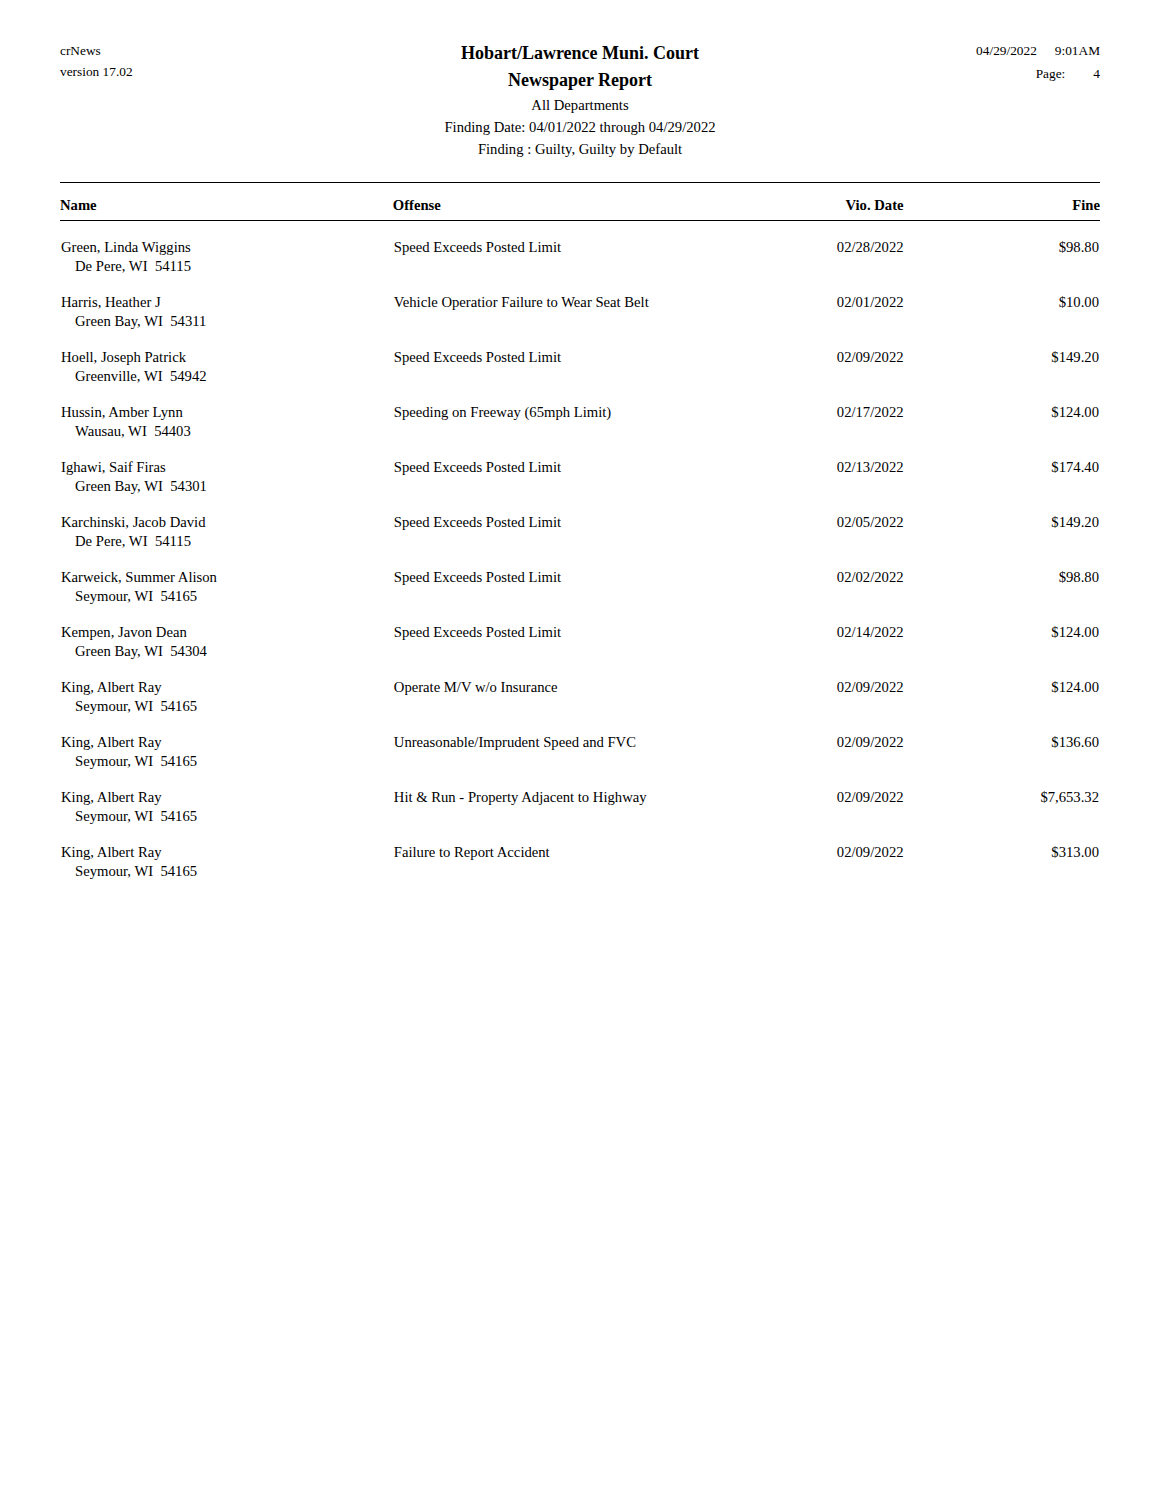crNews
version 17.02
04/29/20229:01AM
Page: 4
Hobart/Lawrence Muni. Court
Newspaper Report
All Departments
Finding Date: 04/01/2022 through 04/29/2022
Finding : Guilty, Guilty by Default
| Name | Offense | Vio. Date | Fine |
| --- | --- | --- | --- |
| Green, Linda Wiggins De Pere, WI 54115 | Speed Exceeds Posted Limit | 02/28/2022 | $98.80 |
| Harris, Heather J Green Bay, WI 54311 | Vehicle Operatior Failure to Wear Seat Belt | 02/01/2022 | $10.00 |
| Hoell, Joseph Patrick Greenville, WI 54942 | Speed Exceeds Posted Limit | 02/09/2022 | $149.20 |
| Hussin, Amber Lynn Wausau, WI 54403 | Speeding on Freeway (65mph Limit) | 02/17/2022 | $124.00 |
| Ighawi, Saif Firas Green Bay, WI 54301 | Speed Exceeds Posted Limit | 02/13/2022 | $174.40 |
| Karchinski, Jacob David De Pere, WI 54115 | Speed Exceeds Posted Limit | 02/05/2022 | $149.20 |
| Karweick, Summer Alison Seymour, WI 54165 | Speed Exceeds Posted Limit | 02/02/2022 | $98.80 |
| Kempen, Javon Dean Green Bay, WI 54304 | Speed Exceeds Posted Limit | 02/14/2022 | $124.00 |
| King, Albert Ray Seymour, WI 54165 | Operate M/V w/o Insurance | 02/09/2022 | $124.00 |
| King, Albert Ray Seymour, WI 54165 | Unreasonable/Imprudent Speed and FVC | 02/09/2022 | $136.60 |
| King, Albert Ray Seymour, WI 54165 | Hit & Run - Property Adjacent to Highway | 02/09/2022 | $7,653.32 |
| King, Albert Ray Seymour, WI 54165 | Failure to Report Accident | 02/09/2022 | $313.00 |